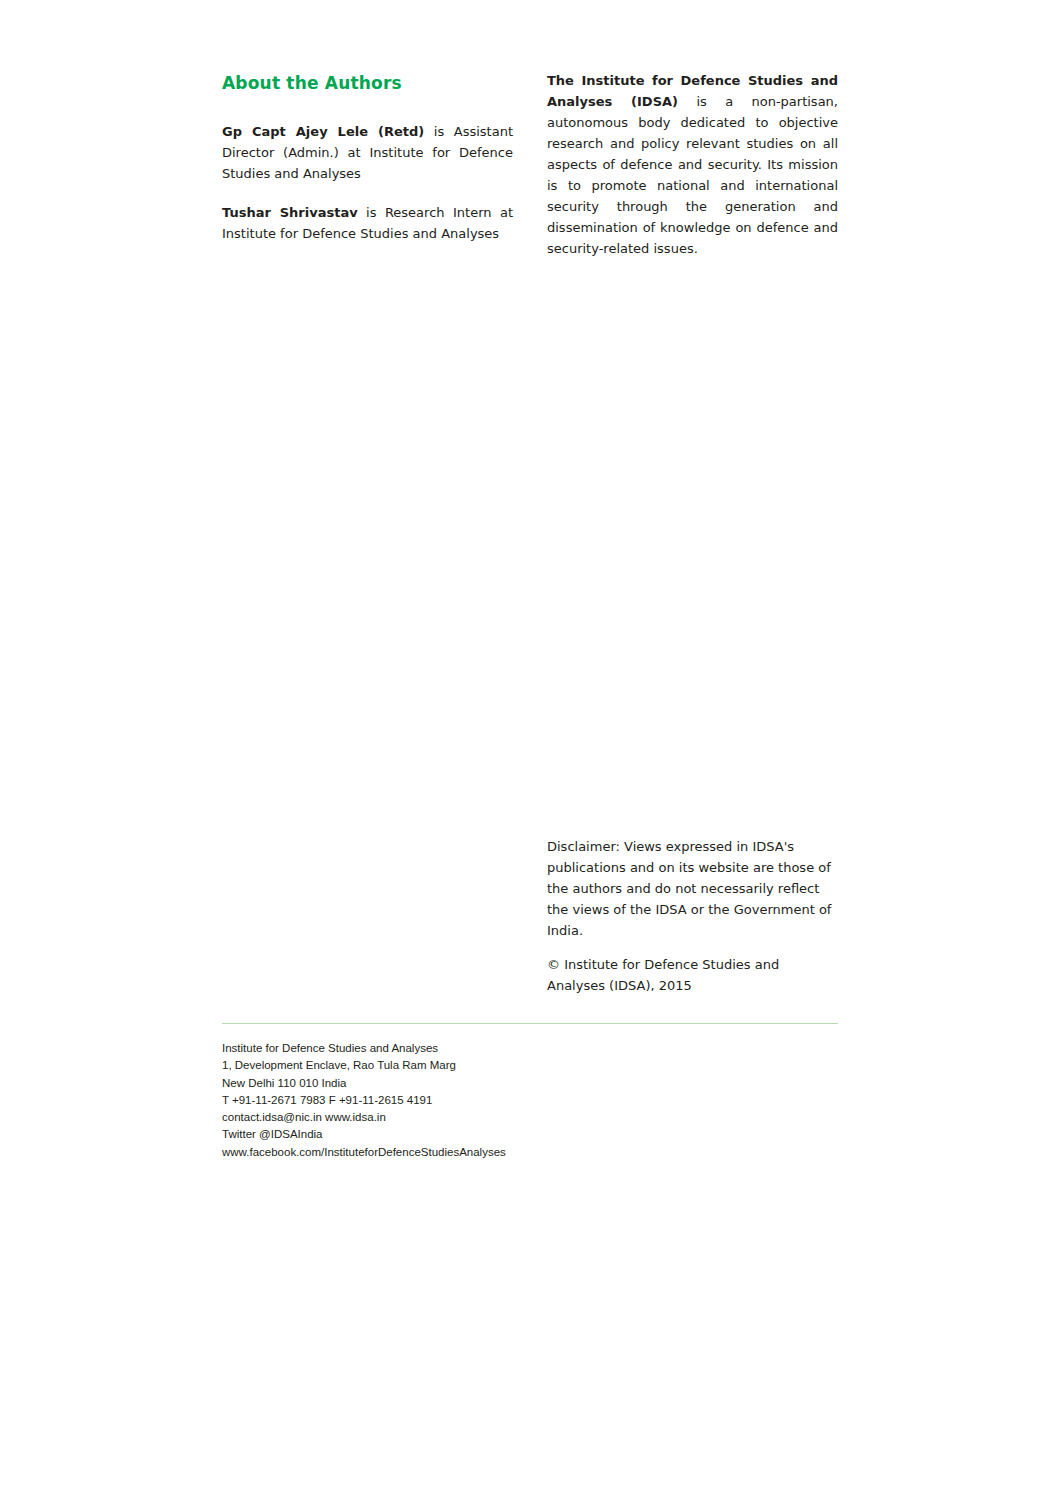About the Authors
Gp Capt Ajey Lele (Retd) is Assistant Director (Admin.) at Institute for Defence Studies and Analyses
Tushar Shrivastav is Research Intern at Institute for Defence Studies and Analyses
The Institute for Defence Studies and Analyses (IDSA) is a non-partisan, autonomous body dedicated to objective research and policy relevant studies on all aspects of defence and security. Its mission is to promote national and international security through the generation and dissemination of knowledge on defence and security-related issues.
Disclaimer: Views expressed in IDSA's publications and on its website are those of the authors and do not necessarily reflect the views of the IDSA or the Government of India.
© Institute for Defence Studies and Analyses (IDSA), 2015
Institute for Defence Studies and Analyses
1, Development Enclave, Rao Tula Ram Marg
New Delhi 110 010 India
T +91-11-2671 7983 F +91-11-2615 4191
contact.idsa@nic.in www.idsa.in
Twitter @IDSAIndia
www.facebook.com/InstituteforDefenceStudiesAnalyses